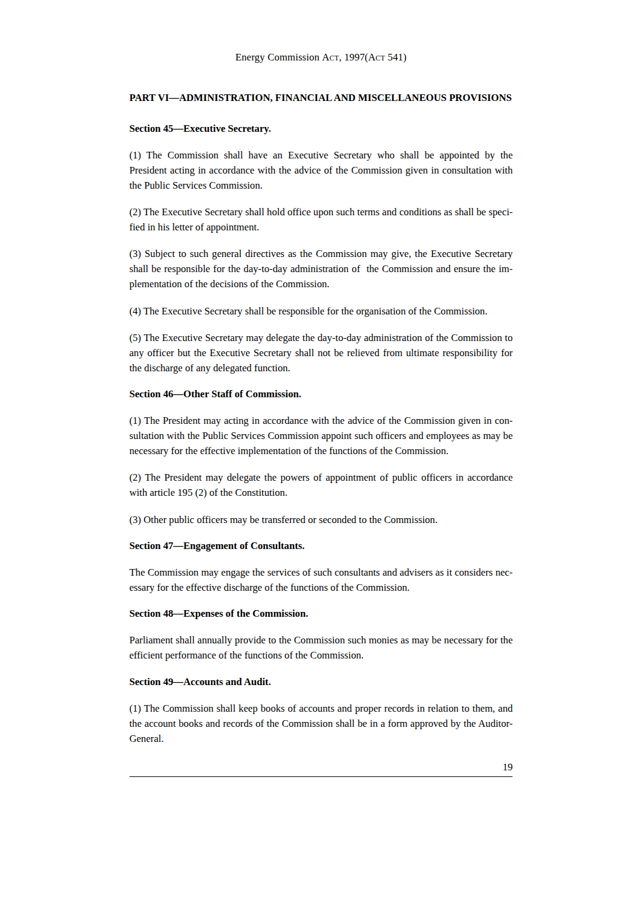Energy Commission Act, 1997(Act 541)
PART VI—ADMINISTRATION, FINANCIAL AND MISCELLANEOUS PROVISIONS
Section 45—Executive Secretary.
(1) The Commission shall have an Executive Secretary who shall be appointed by the President acting in accordance with the advice of the Commission given in consultation with the Public Services Commission.
(2) The Executive Secretary shall hold office upon such terms and conditions as shall be specified in his letter of appointment.
(3) Subject to such general directives as the Commission may give, the Executive Secretary shall be responsible for the day-to-day administration of the Commission and ensure the implementation of the decisions of the Commission.
(4) The Executive Secretary shall be responsible for the organisation of the Commission.
(5) The Executive Secretary may delegate the day-to-day administration of the Commission to any officer but the Executive Secretary shall not be relieved from ultimate responsibility for the discharge of any delegated function.
Section 46—Other Staff of Commission.
(1) The President may acting in accordance with the advice of the Commission given in consultation with the Public Services Commission appoint such officers and employees as may be necessary for the effective implementation of the functions of the Commission.
(2) The President may delegate the powers of appointment of public officers in accordance with article 195 (2) of the Constitution.
(3) Other public officers may be transferred or seconded to the Commission.
Section 47—Engagement of Consultants.
The Commission may engage the services of such consultants and advisers as it considers necessary for the effective discharge of the functions of the Commission.
Section 48—Expenses of the Commission.
Parliament shall annually provide to the Commission such monies as may be necessary for the efficient performance of the functions of the Commission.
Section 49—Accounts and Audit.
(1) The Commission shall keep books of accounts and proper records in relation to them, and the account books and records of the Commission shall be in a form approved by the Auditor-General.
19